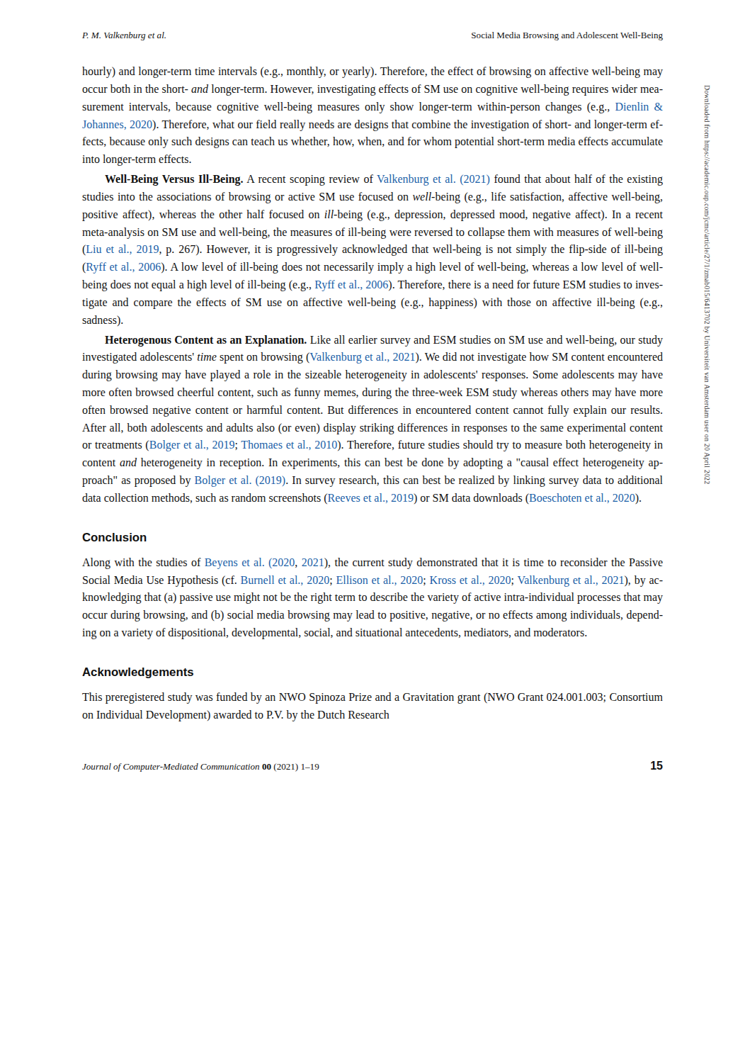Downloaded from https://academic.oup.com/jcmc/article/27/1/zmab015/6413702 by Universiteit van Amsterdam user on 20 April 2022
P. M. Valkenburg et al. Social Media Browsing and Adolescent Well-Being
hourly) and longer-term time intervals (e.g., monthly, or yearly). Therefore, the effect of browsing on affective well-being may occur both in the short- and longer-term. However, investigating effects of SM use on cognitive well-being requires wider measurement intervals, because cognitive well-being measures only show longer-term within-person changes (e.g., Dienlin & Johannes, 2020). Therefore, what our field really needs are designs that combine the investigation of short- and longer-term effects, because only such designs can teach us whether, how, when, and for whom potential short-term media effects accumulate into longer-term effects.
Well-Being Versus Ill-Being. A recent scoping review of Valkenburg et al. (2021) found that about half of the existing studies into the associations of browsing or active SM use focused on well-being (e.g., life satisfaction, affective well-being, positive affect), whereas the other half focused on ill-being (e.g., depression, depressed mood, negative affect). In a recent meta-analysis on SM use and well-being, the measures of ill-being were reversed to collapse them with measures of well-being (Liu et al., 2019, p. 267). However, it is progressively acknowledged that well-being is not simply the flip-side of ill-being (Ryff et al., 2006). A low level of ill-being does not necessarily imply a high level of well-being, whereas a low level of well-being does not equal a high level of ill-being (e.g., Ryff et al., 2006). Therefore, there is a need for future ESM studies to investigate and compare the effects of SM use on affective well-being (e.g., happiness) with those on affective ill-being (e.g., sadness).
Heterogenous Content as an Explanation. Like all earlier survey and ESM studies on SM use and well-being, our study investigated adolescents' time spent on browsing (Valkenburg et al., 2021). We did not investigate how SM content encountered during browsing may have played a role in the sizeable heterogeneity in adolescents' responses. Some adolescents may have more often browsed cheerful content, such as funny memes, during the three-week ESM study whereas others may have more often browsed negative content or harmful content. But differences in encountered content cannot fully explain our results. After all, both adolescents and adults also (or even) display striking differences in responses to the same experimental content or treatments (Bolger et al., 2019; Thomaes et al., 2010). Therefore, future studies should try to measure both heterogeneity in content and heterogeneity in reception. In experiments, this can best be done by adopting a "causal effect heterogeneity approach" as proposed by Bolger et al. (2019). In survey research, this can best be realized by linking survey data to additional data collection methods, such as random screenshots (Reeves et al., 2019) or SM data downloads (Boeschoten et al., 2020).
Conclusion
Along with the studies of Beyens et al. (2020, 2021), the current study demonstrated that it is time to reconsider the Passive Social Media Use Hypothesis (cf. Burnell et al., 2020; Ellison et al., 2020; Kross et al., 2020; Valkenburg et al., 2021), by acknowledging that (a) passive use might not be the right term to describe the variety of active intra-individual processes that may occur during browsing, and (b) social media browsing may lead to positive, negative, or no effects among individuals, depending on a variety of dispositional, developmental, social, and situational antecedents, mediators, and moderators.
Acknowledgements
This preregistered study was funded by an NWO Spinoza Prize and a Gravitation grant (NWO Grant 024.001.003; Consortium on Individual Development) awarded to P.V. by the Dutch Research
Journal of Computer-Mediated Communication 00 (2021) 1–19 15